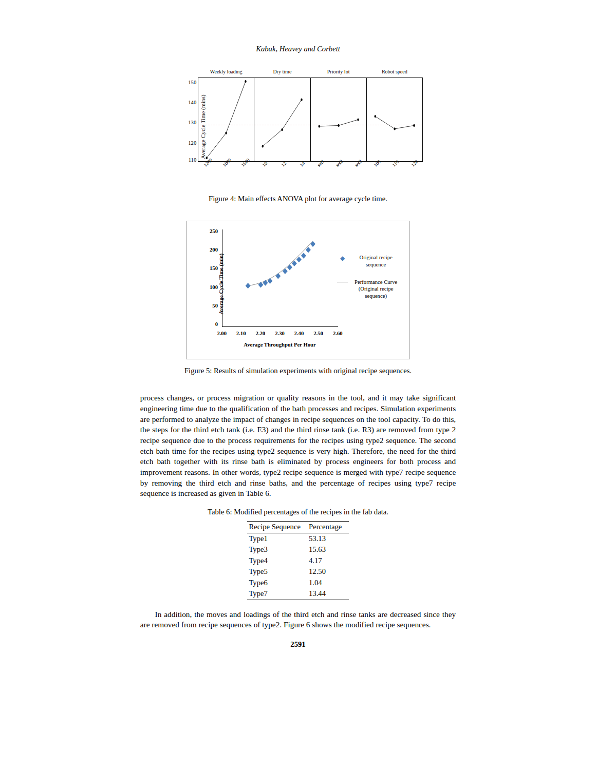Kabak, Heavey and Corbett
Average Cycle Time (mins)
150 140 130 120 110
Weekly loading
Dry time
Priority lot
Robot speed
120010001600
101214
set1 set2 set3
100110120
Figure 4: Main effects ANOVA plot for average cycle time.
Average Cycle Time (min)
250 200 150 100 50 0
2.00 2.10 2.20 2.30 2.40 2.50 2.60
Average Throughput Per Hour
◆
Original recipe
sequence
Performance Curve
(Original recipe
sequence)
Figure 5: Results of simulation experiments with original recipe sequences.
process changes, or process migration or quality reasons in the tool, and it may take significant engineering time due to the qualification of the bath processes and recipes. Simulation experiments are performed to analyze the impact of changes in recipe sequences on the tool capacity. To do this, the steps for the third etch tank (i.e. E3) and the third rinse tank (i.e. R3) are removed from type 2 recipe sequence due to the process requirements for the recipes using type2 sequence. The second etch bath time for the recipes using type2 sequence is very high. Therefore, the need for the third etch bath together with its rinse bath is eliminated by process engineers for both process and improvement reasons. In other words, type2 recipe sequence is merged with type7 recipe sequence by removing the third etch and rinse baths, and the percentage of recipes using type7 recipe sequence is increased as given in Table 6.
Table 6: Modified percentages of the recipes in the fab data.
| Recipe Sequence | Percentage |
| --- | --- |
| Type1 | 53.13 |
| Type3 | 15.63 |
| Type4 | 4.17 |
| Type5 | 12.50 |
| Type6 | 1.04 |
| Type7 | 13.44 |
In addition, the moves and loadings of the third etch and rinse tanks are decreased since they are removed from recipe sequences of type2. Figure 6 shows the modified recipe sequences.
2591